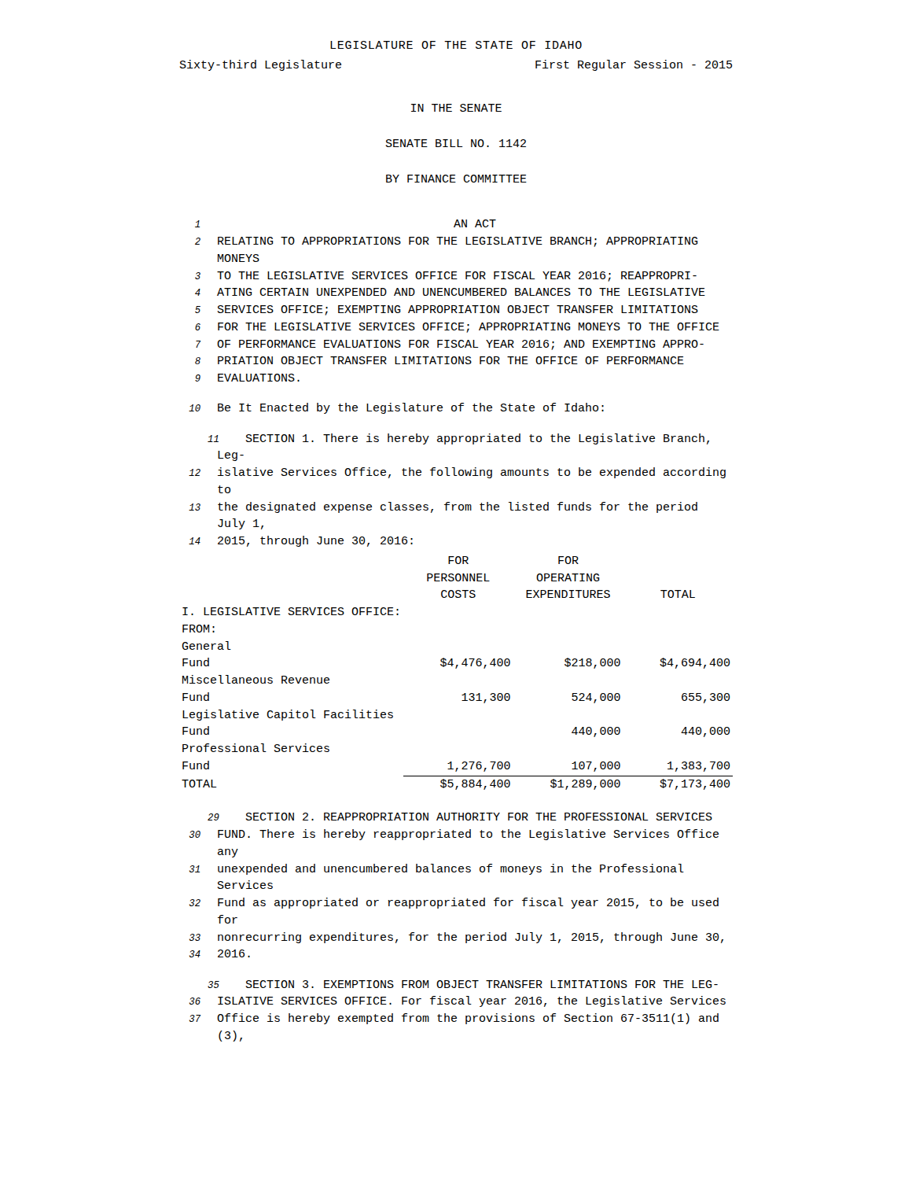LEGISLATURE OF THE STATE OF IDAHO
Sixty-third Legislature
First Regular Session - 2015
IN THE SENATE
SENATE BILL NO. 1142
BY FINANCE COMMITTEE
AN ACT
RELATING TO APPROPRIATIONS FOR THE LEGISLATIVE BRANCH; APPROPRIATING MONEYS
TO THE LEGISLATIVE SERVICES OFFICE FOR FISCAL YEAR 2016; REAPPROPRI-
ATING CERTAIN UNEXPENDED AND UNENCUMBERED BALANCES TO THE LEGISLATIVE
SERVICES OFFICE; EXEMPTING APPROPRIATION OBJECT TRANSFER LIMITATIONS
FOR THE LEGISLATIVE SERVICES OFFICE; APPROPRIATING MONEYS TO THE OFFICE
OF PERFORMANCE EVALUATIONS FOR FISCAL YEAR 2016; AND EXEMPTING APPRO-
PRIATION OBJECT TRANSFER LIMITATIONS FOR THE OFFICE OF PERFORMANCE
EVALUATIONS.
Be It Enacted by the Legislature of the State of Idaho:
SECTION 1. There is hereby appropriated to the Legislative Branch, Leg-
islative Services Office, the following amounts to be expended according to
the designated expense classes, from the listed funds for the period July 1,
2015, through June 30, 2016:
| | FOR | FOR | |
| | PERSONNEL | OPERATING | |
| | COSTS | EXPENDITURES | TOTAL |
| I. LEGISLATIVE SERVICES OFFICE: | | | |
| FROM: | | | |
| General | | | |
| Fund | $4,476,400 | $218,000 | $4,694,400 |
| Miscellaneous Revenue | | | |
| Fund | 131,300 | 524,000 | 655,300 |
| Legislative Capitol Facilities | | | |
| Fund | | 440,000 | 440,000 |
| Professional Services | | | |
| Fund | 1,276,700 | 107,000 | 1,383,700 |
| TOTAL | $5,884,400 | $1,289,000 | $7,173,400 |
SECTION 2. REAPPROPRIATION AUTHORITY FOR THE PROFESSIONAL SERVICES
FUND. There is hereby reappropriated to the Legislative Services Office any
unexpended and unencumbered balances of moneys in the Professional Services
Fund as appropriated or reappropriated for fiscal year 2015, to be used for
nonrecurring expenditures, for the period July 1, 2015, through June 30,
2016.
SECTION 3. EXEMPTIONS FROM OBJECT TRANSFER LIMITATIONS FOR THE LEG-
ISLATIVE SERVICES OFFICE. For fiscal year 2016, the Legislative Services
Office is hereby exempted from the provisions of Section 67-3511(1) and (3),